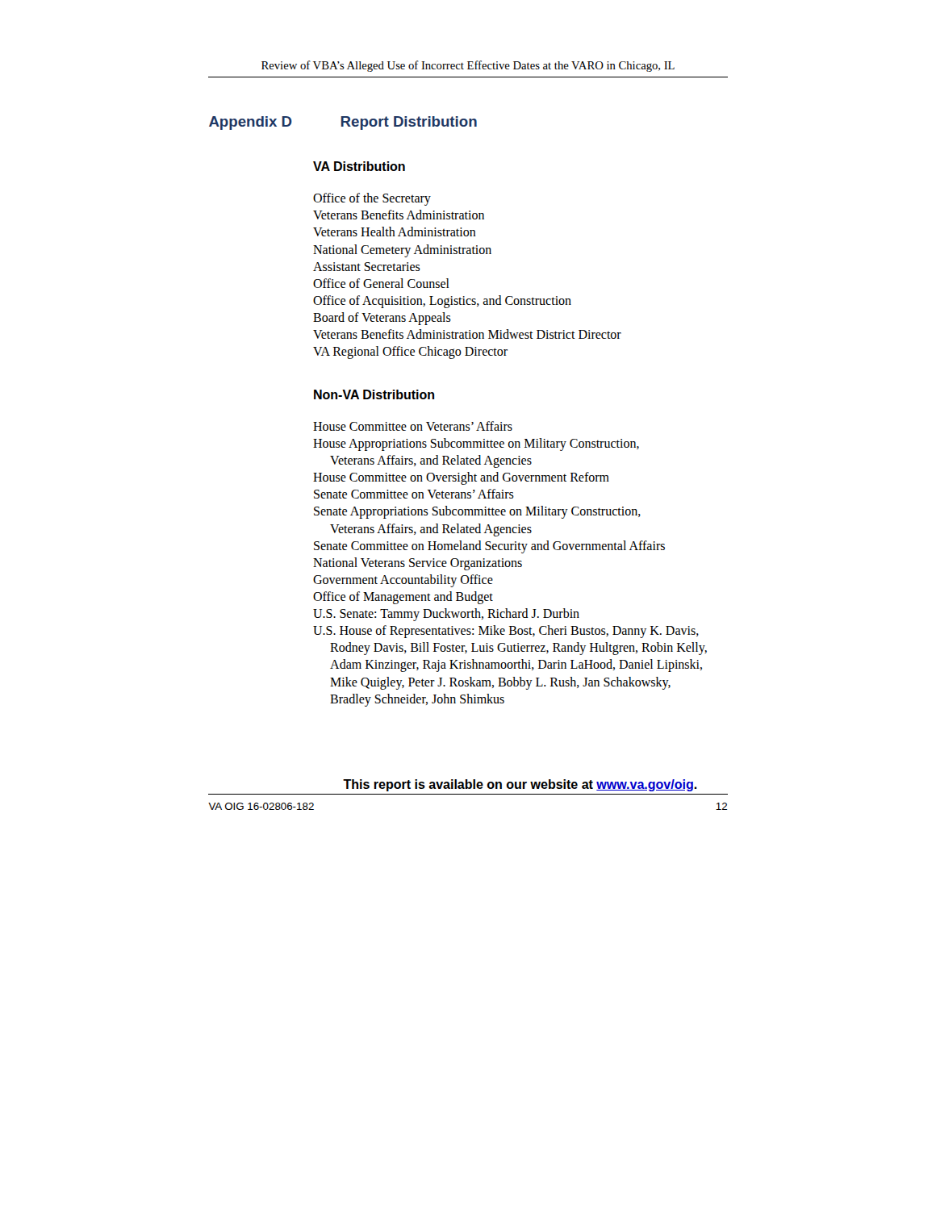Review of VBA’s Alleged Use of Incorrect Effective Dates at the VARO in Chicago, IL
Appendix D Report Distribution
VA Distribution
Office of the Secretary
Veterans Benefits Administration
Veterans Health Administration
National Cemetery Administration
Assistant Secretaries
Office of General Counsel
Office of Acquisition, Logistics, and Construction
Board of Veterans Appeals
Veterans Benefits Administration Midwest District Director
VA Regional Office Chicago Director
Non-VA Distribution
House Committee on Veterans’ Affairs
House Appropriations Subcommittee on Military Construction,
Veterans Affairs, and Related Agencies
House Committee on Oversight and Government Reform
Senate Committee on Veterans’ Affairs
Senate Appropriations Subcommittee on Military Construction,
Veterans Affairs, and Related Agencies
Senate Committee on Homeland Security and Governmental Affairs
National Veterans Service Organizations
Government Accountability Office
Office of Management and Budget
U.S. Senate: Tammy Duckworth, Richard J. Durbin
U.S. House of Representatives: Mike Bost, Cheri Bustos, Danny K. Davis,
Rodney Davis, Bill Foster, Luis Gutierrez, Randy Hultgren, Robin Kelly,
Adam Kinzinger, Raja Krishnamoorthi, Darin LaHood, Daniel Lipinski,
Mike Quigley, Peter J. Roskam, Bobby L. Rush, Jan Schakowsky,
Bradley Schneider, John Shimkus
This report is available on our website at www.va.gov/oig.
VA OIG 16-02806-182 12